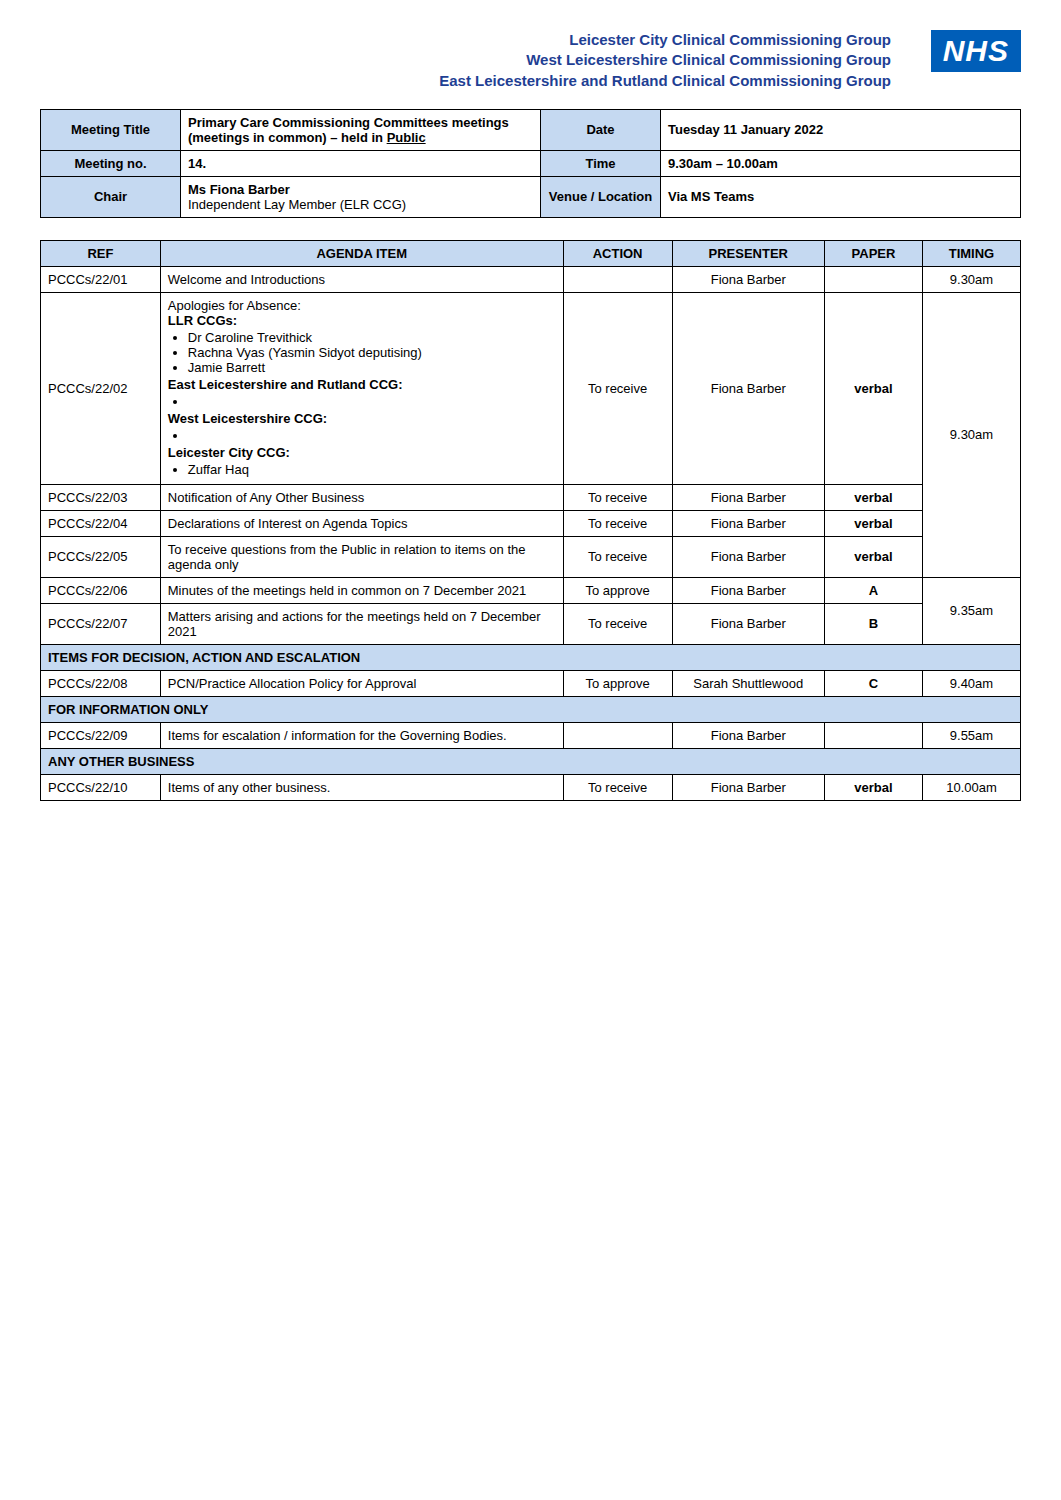NHS
Leicester City Clinical Commissioning Group
West Leicestershire Clinical Commissioning Group
East Leicestershire and Rutland Clinical Commissioning Group
| Meeting Title | Primary Care Commissioning Committees meetings (meetings in common) – held in Public | Date | Tuesday 11 January 2022 |
| Meeting no. | 14. | Time | 9.30am – 10.00am |
| Chair | Ms Fiona Barber Independent Lay Member (ELR CCG) | Venue / Location | Via MS Teams |
| REF | AGENDA ITEM | ACTION | PRESENTER | PAPER | TIMING |
| --- | --- | --- | --- | --- | --- |
| PCCCs/22/01 | Welcome and Introductions | | Fiona Barber | | 9.30am |
| PCCCs/22/02 | Apologies for Absence: LLR CCGs: Dr Caroline Trevithick Rachna Vyas (Yasmin Sidyot deputising) Jamie Barrett East Leicestershire and Rutland CCG: West Leicestershire CCG: Leicester City CCG: Zuffar Haq | To receive | Fiona Barber | verbal | 9.30am |
| PCCCs/22/03 | Notification of Any Other Business | To receive | Fiona Barber | verbal |
| PCCCs/22/04 | Declarations of Interest on Agenda Topics | To receive | Fiona Barber | verbal |
| PCCCs/22/05 | To receive questions from the Public in relation to items on the agenda only | To receive | Fiona Barber | verbal |
| PCCCs/22/06 | Minutes of the meetings held in common on 7 December 2021 | To approve | Fiona Barber | A | 9.35am |
| PCCCs/22/07 | Matters arising and actions for the meetings held on 7 December 2021 | To receive | Fiona Barber | B |
| ITEMS FOR DECISION, ACTION AND ESCALATION |
| PCCCs/22/08 | PCN/Practice Allocation Policy for Approval | To approve | Sarah Shuttlewood | C | 9.40am |
| FOR INFORMATION ONLY |
| PCCCs/22/09 | Items for escalation / information for the Governing Bodies. | | Fiona Barber | | 9.55am |
| ANY OTHER BUSINESS |
| PCCCs/22/10 | Items of any other business. | To receive | Fiona Barber | verbal | 10.00am |